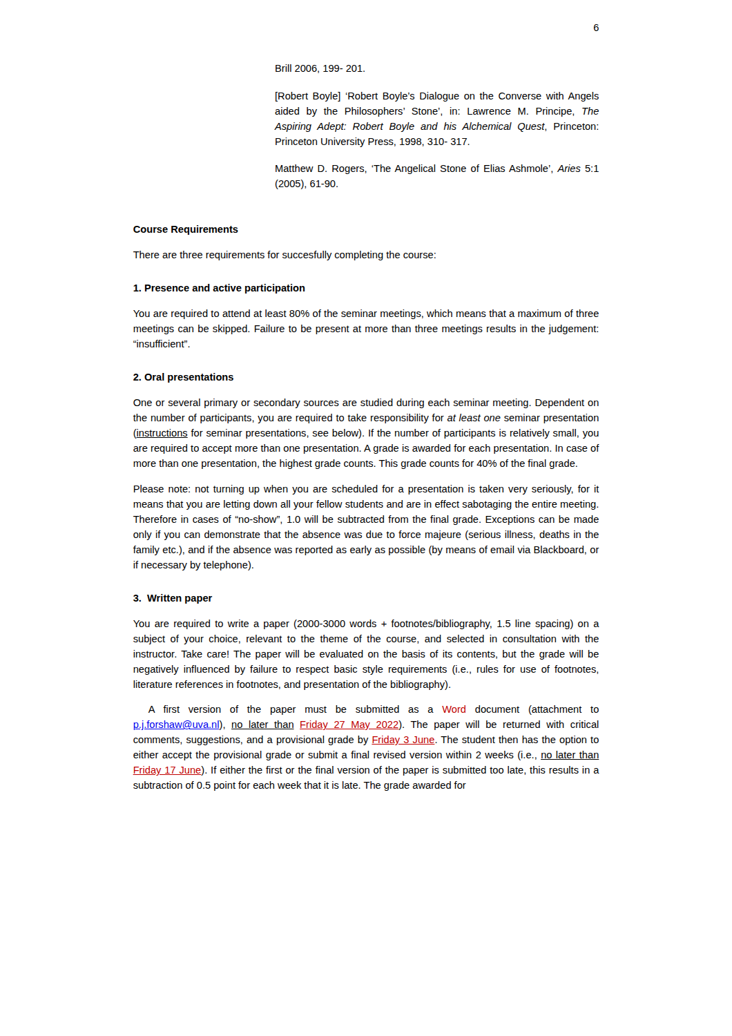6
Brill 2006, 199- 201.
[Robert Boyle] ‘Robert Boyle’s Dialogue on the Converse with Angels aided by the Philosophers’ Stone’, in: Lawrence M. Principe, The Aspiring Adept: Robert Boyle and his Alchemical Quest, Princeton: Princeton University Press, 1998, 310- 317.
Matthew D. Rogers, ‘The Angelical Stone of Elias Ashmole’, Aries 5:1 (2005), 61-90.
Course Requirements
There are three requirements for succesfully completing the course:
1. Presence and active participation
You are required to attend at least 80% of the seminar meetings, which means that a maximum of three meetings can be skipped. Failure to be present at more than three meetings results in the judgement: “insufficient”.
2. Oral presentations
One or several primary or secondary sources are studied during each seminar meeting. Dependent on the number of participants, you are required to take responsibility for at least one seminar presentation (instructions for seminar presentations, see below). If the number of participants is relatively small, you are required to accept more than one presentation. A grade is awarded for each presentation. In case of more than one presentation, the highest grade counts. This grade counts for 40% of the final grade.
Please note: not turning up when you are scheduled for a presentation is taken very seriously, for it means that you are letting down all your fellow students and are in effect sabotaging the entire meeting. Therefore in cases of “no-show”, 1.0 will be subtracted from the final grade. Exceptions can be made only if you can demonstrate that the absence was due to force majeure (serious illness, deaths in the family etc.), and if the absence was reported as early as possible (by means of email via Blackboard, or if necessary by telephone).
3. Written paper
You are required to write a paper (2000-3000 words + footnotes/bibliography, 1.5 line spacing) on a subject of your choice, relevant to the theme of the course, and selected in consultation with the instructor. Take care! The paper will be evaluated on the basis of its contents, but the grade will be negatively influenced by failure to respect basic style requirements (i.e., rules for use of footnotes, literature references in footnotes, and presentation of the bibliography).
A first version of the paper must be submitted as a Word document (attachment to p.j.forshaw@uva.nl), no later than Friday 27 May 2022). The paper will be returned with critical comments, suggestions, and a provisional grade by Friday 3 June. The student then has the option to either accept the provisional grade or submit a final revised version within 2 weeks (i.e., no later than Friday 17 June). If either the first or the final version of the paper is submitted too late, this results in a subtraction of 0.5 point for each week that it is late. The grade awarded for